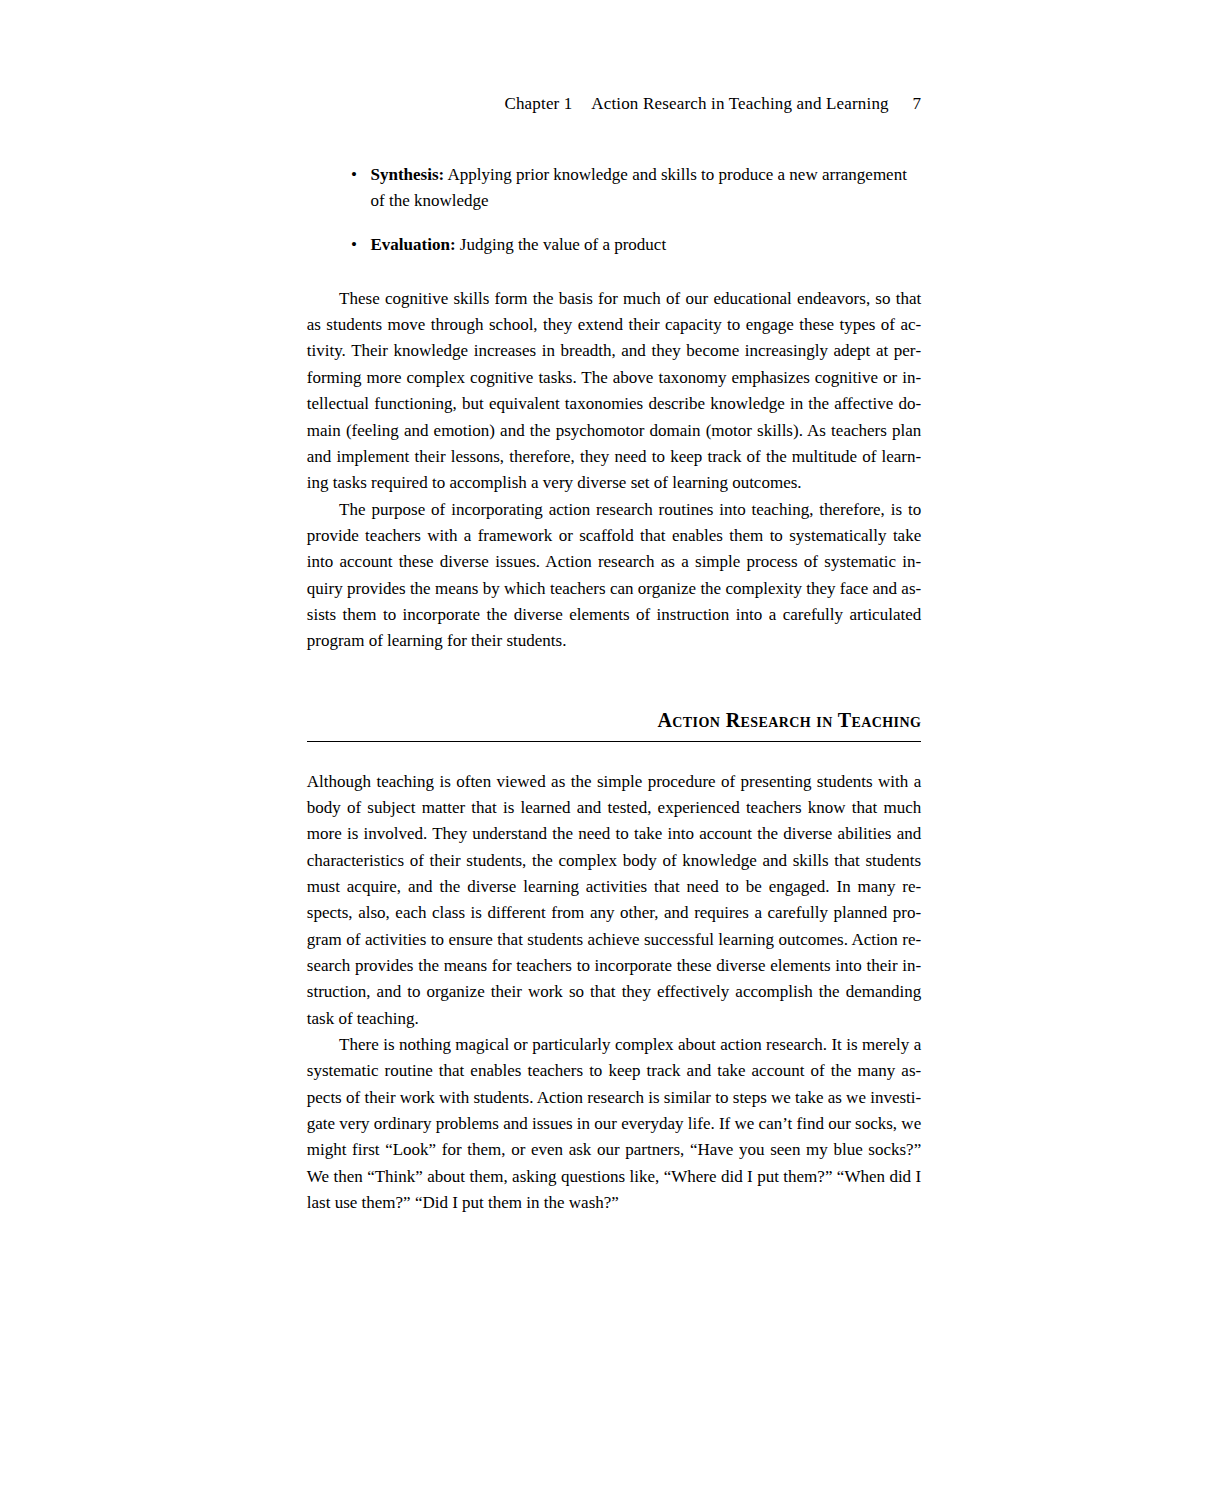Chapter 1 Action Research in Teaching and Learning7
Synthesis: Applying prior knowledge and skills to produce a new arrangement of the knowledge
Evaluation: Judging the value of a product
These cognitive skills form the basis for much of our educational endeavors, so that as students move through school, they extend their capacity to engage these types of activity. Their knowledge increases in breadth, and they become increasingly adept at performing more complex cognitive tasks. The above taxonomy emphasizes cognitive or intellectual functioning, but equivalent taxonomies describe knowledge in the affective domain (feeling and emotion) and the psychomotor domain (motor skills). As teachers plan and implement their lessons, therefore, they need to keep track of the multitude of learning tasks required to accomplish a very diverse set of learning outcomes.
The purpose of incorporating action research routines into teaching, therefore, is to provide teachers with a framework or scaffold that enables them to systematically take into account these diverse issues. Action research as a simple process of systematic inquiry provides the means by which teachers can organize the complexity they face and assists them to incorporate the diverse elements of instruction into a carefully articulated program of learning for their students.
Action Research in Teaching
Although teaching is often viewed as the simple procedure of presenting students with a body of subject matter that is learned and tested, experienced teachers know that much more is involved. They understand the need to take into account the diverse abilities and characteristics of their students, the complex body of knowledge and skills that students must acquire, and the diverse learning activities that need to be engaged. In many respects, also, each class is different from any other, and requires a carefully planned program of activities to ensure that students achieve successful learning outcomes. Action research provides the means for teachers to incorporate these diverse elements into their instruction, and to organize their work so that they effectively accomplish the demanding task of teaching.
There is nothing magical or particularly complex about action research. It is merely a systematic routine that enables teachers to keep track and take account of the many aspects of their work with students. Action research is similar to steps we take as we investigate very ordinary problems and issues in our everyday life. If we can’t find our socks, we might first “Look” for them, or even ask our partners, “Have you seen my blue socks?” We then “Think” about them, asking questions like, “Where did I put them?” “When did I last use them?” “Did I put them in the wash?”